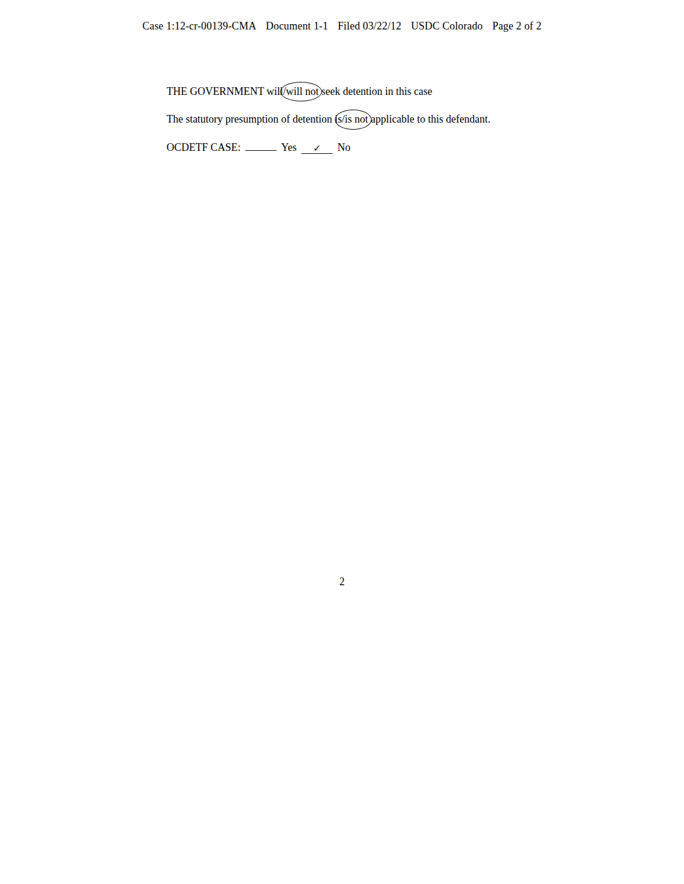Case 1:12-cr-00139-CMA Document 1-1 Filed 03/22/12 USDC Colorado Page 2 of 2
THE GOVERNMENT will/will not seek detention in this case
The statutory presumption of detention is/is not applicable to this defendant.
OCDETF CASE: Yes ✓ No
2